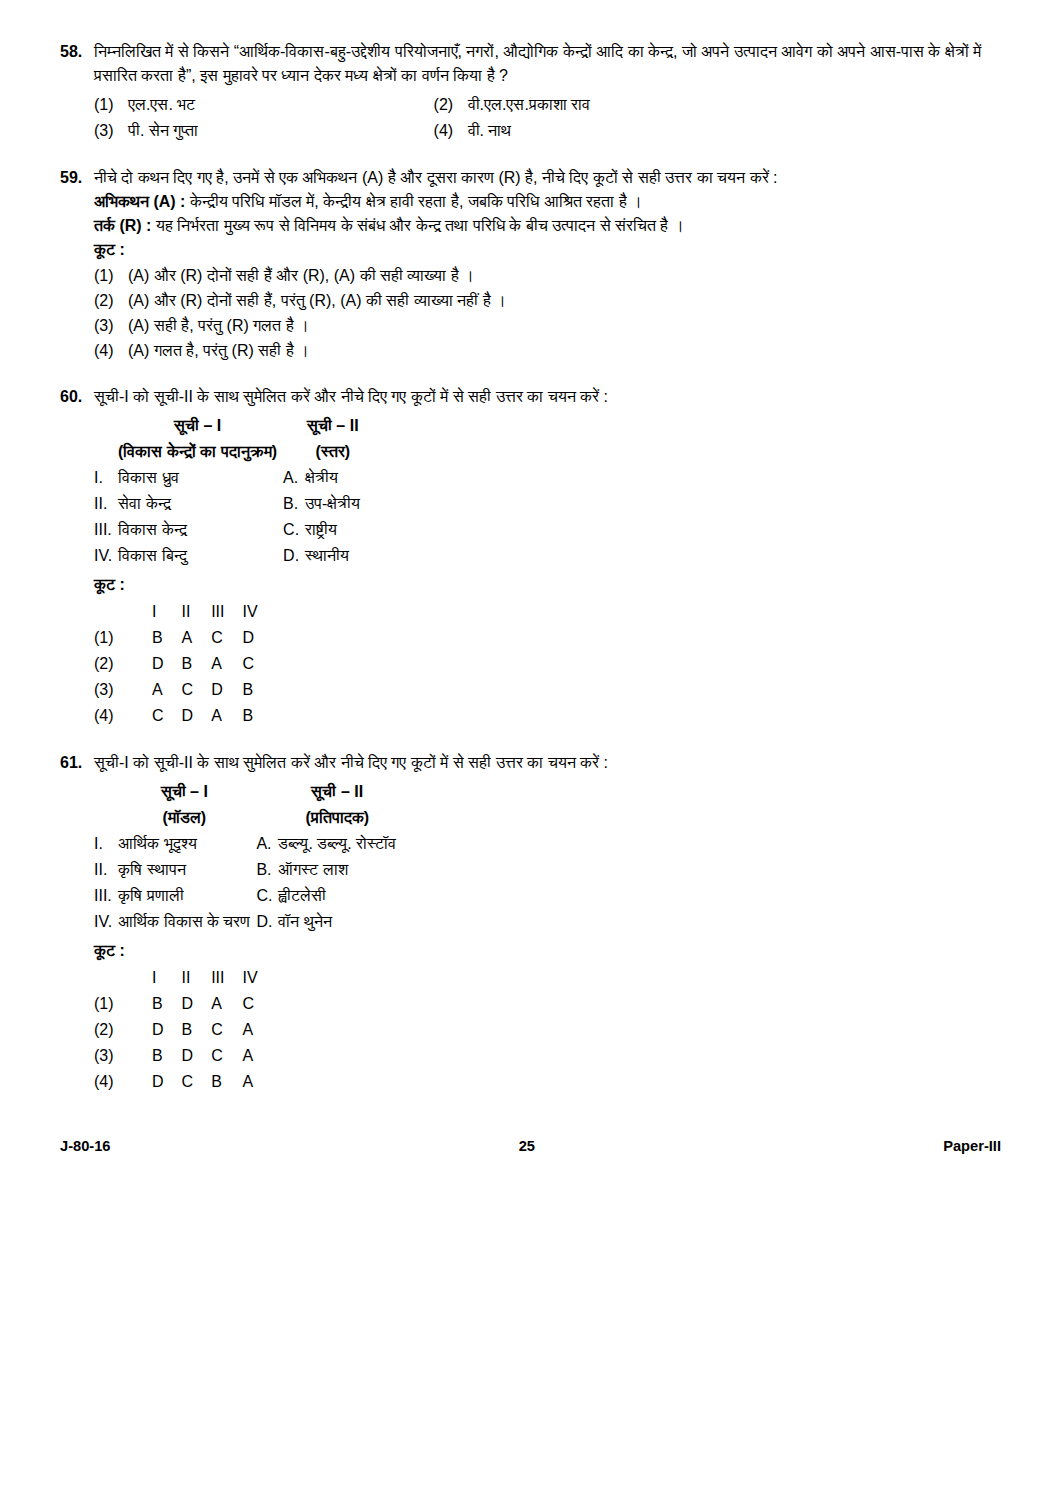58.
निम्नलिखित में से किसने “आर्थिक-विकास-बहु-उद्देशीय परियोजनाएँ, नगरों, औद्योगिक केन्द्रों आदि का केन्द्र, जो अपने उत्पादन आवेग को अपने आस-पास के क्षेत्रों में प्रसारित करता है”, इस मुहावरे पर ध्यान देकर मध्य क्षेत्रों का वर्णन किया है ?
| (1) | एल.एस. भट | (2) | वी.एल.एस.प्रकाशा राव |
| (3) | पी. सेन गुप्ता | (4) | वी. नाथ |
59.
नीचे दो कथन दिए गए है, उनमें से एक अभिकथन (A) है और दूसरा कारण (R) है, नीचे दिए कूटों से सही उत्तर का चयन करें :
अभिकथन (A) : केन्द्रीय परिधि मॉडल में, केन्द्रीय क्षेत्र हावी रहता है, जबकि परिधि आश्रित रहता है ।
तर्क (R) : यह निर्भरता मुख्य रूप से विनिमय के संबंध और केन्द्र तथा परिधि के बीच उत्पादन से संरचित है ।
कूट :
(1)(A) और (R) दोनों सही हैं और (R), (A) की सही व्याख्या है । (2)(A) और (R) दोनों सही हैं, परंतु (R), (A) की सही व्याख्या नहीं है । (3)(A) सही है, परंतु (R) गलत है । (4)(A) गलत है, परंतु (R) सही है ।
60.
सूची-I को सूची-II के साथ सुमेलित करें और नीचे दिए गए कूटों में से सही उत्तर का चयन करें :
| | सूची – I | | सूची – II |
| | (विकास केन्द्रों का पदानुक्रम) | | (स्तर) |
| I. | विकास ध्रुव | A. | क्षेत्रीय |
| II. | सेवा केन्द्र | B. | उप-क्षेत्रीय |
| III. | विकास केन्द्र | C. | राष्ट्रीय |
| IV. | विकास बिन्दु | D. | स्थानीय |
कूट :
| | I | II | III | IV |
| (1) | B | A | C | D |
| (2) | D | B | A | C |
| (3) | A | C | D | B |
| (4) | C | D | A | B |
61.
सूची-I को सूची-II के साथ सुमेलित करें और नीचे दिए गए कूटों में से सही उत्तर का चयन करें :
| | सूची – I | | सूची – II |
| | (मॉडल) | | (प्रतिपादक) |
| I. | आर्थिक भूदृश्य | A. | डब्ल्यू. डब्ल्यू. रोस्टॉव |
| II. | कृषि स्थापन | B. | ऑगस्ट लाश |
| III. | कृषि प्रणाली | C. | ह्वीटलेसी |
| IV. | आर्थिक विकास के चरण | D. | वॉन थुनेन |
कूट :
| | I | II | III | IV |
| (1) | B | D | A | C |
| (2) | D | B | C | A |
| (3) | B | D | C | A |
| (4) | D | C | B | A |
J-80-16 25 Paper-III